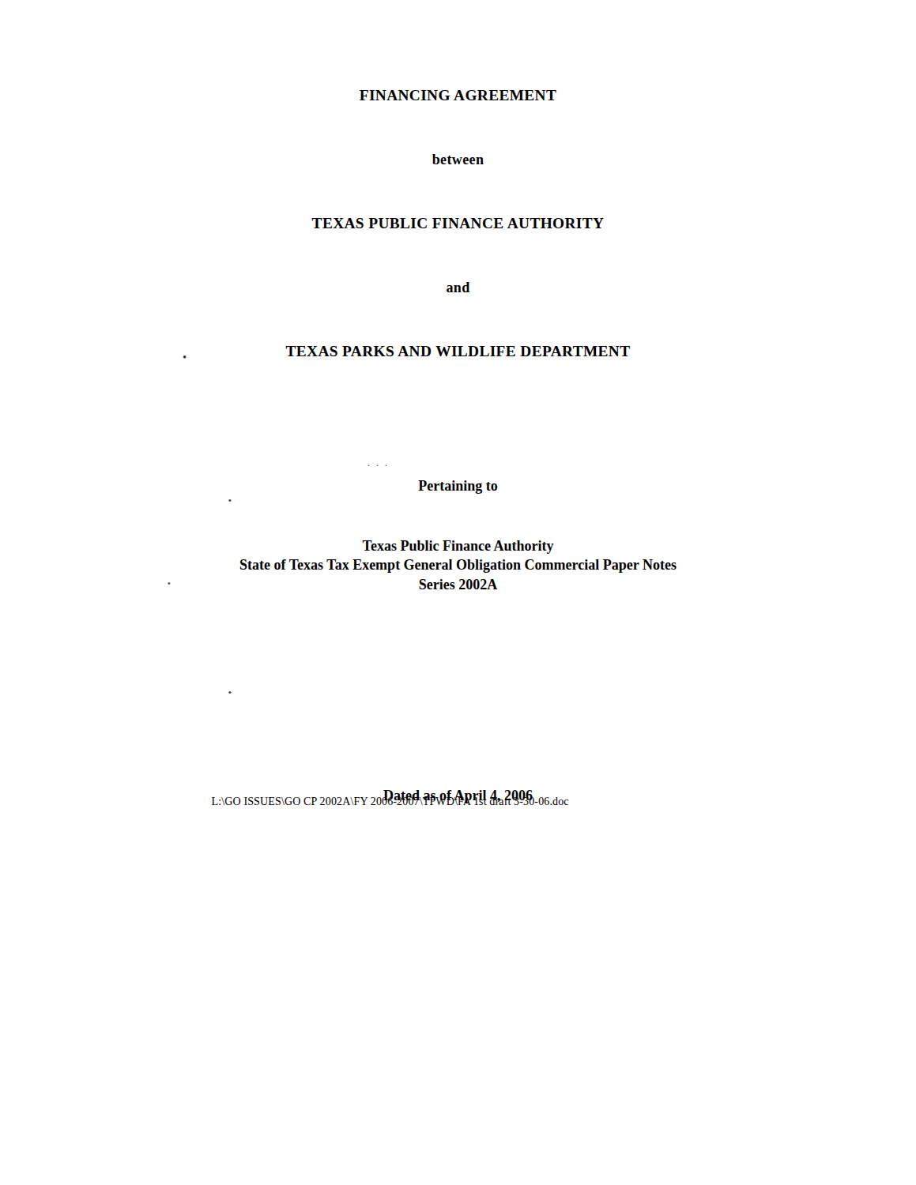FINANCING AGREEMENT
between
TEXAS PUBLIC FINANCE AUTHORITY
and
TEXAS PARKS AND WILDLIFE DEPARTMENT
Pertaining to
Texas Public Finance Authority
State of Texas Tax Exempt General Obligation Commercial Paper Notes
Series 2002A
Dated as of April 4, 2006
L:\GO ISSUES\GO CP 2002A\FY 2006-2007\TPWD\FA 1st draft 3-30-06.doc
•
•
· · ·
•
•